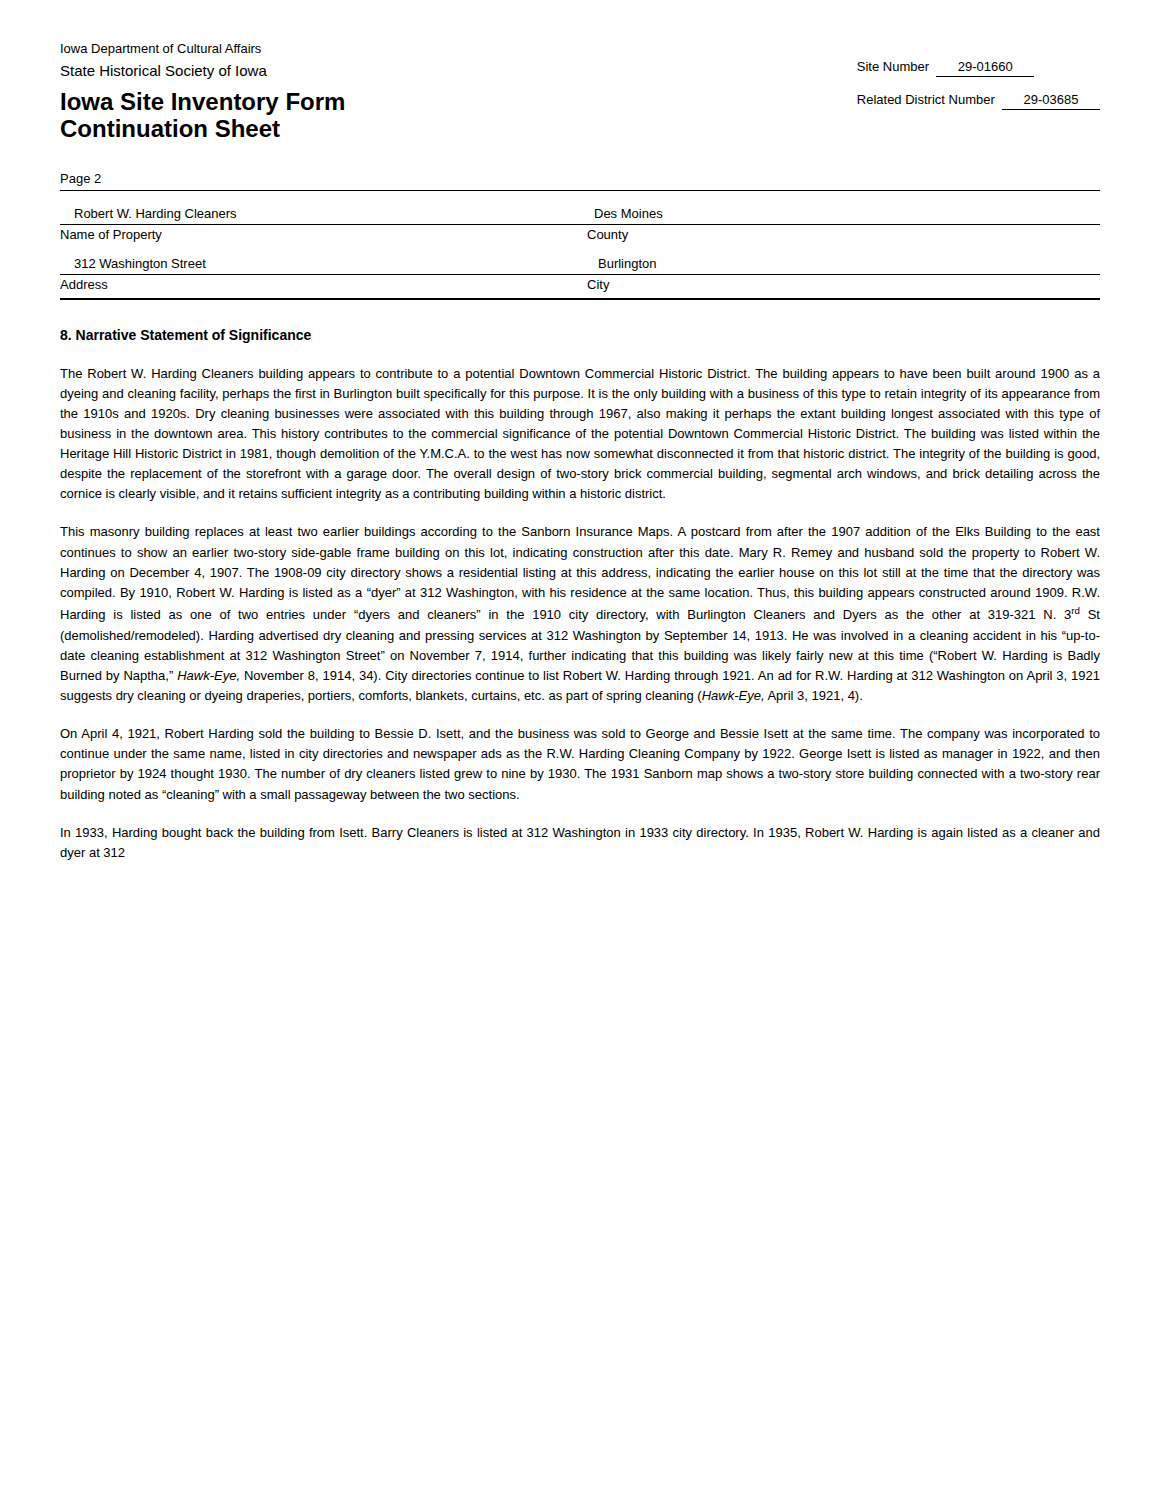Iowa Department of Cultural Affairs
State Historical Society of Iowa
Iowa Site Inventory Form
Continuation Sheet
Site Number 29-01660
Related District Number 29-03685
Page 2
Robert W. Harding Cleaners
Des Moines
Name of Property
County
312 Washington Street
Burlington
Address
City
8. Narrative Statement of Significance
The Robert W. Harding Cleaners building appears to contribute to a potential Downtown Commercial Historic District. The building appears to have been built around 1900 as a dyeing and cleaning facility, perhaps the first in Burlington built specifically for this purpose. It is the only building with a business of this type to retain integrity of its appearance from the 1910s and 1920s. Dry cleaning businesses were associated with this building through 1967, also making it perhaps the extant building longest associated with this type of business in the downtown area. This history contributes to the commercial significance of the potential Downtown Commercial Historic District. The building was listed within the Heritage Hill Historic District in 1981, though demolition of the Y.M.C.A. to the west has now somewhat disconnected it from that historic district. The integrity of the building is good, despite the replacement of the storefront with a garage door. The overall design of two-story brick commercial building, segmental arch windows, and brick detailing across the cornice is clearly visible, and it retains sufficient integrity as a contributing building within a historic district.
This masonry building replaces at least two earlier buildings according to the Sanborn Insurance Maps. A postcard from after the 1907 addition of the Elks Building to the east continues to show an earlier two-story side-gable frame building on this lot, indicating construction after this date. Mary R. Remey and husband sold the property to Robert W. Harding on December 4, 1907. The 1908-09 city directory shows a residential listing at this address, indicating the earlier house on this lot still at the time that the directory was compiled. By 1910, Robert W. Harding is listed as a “dyer” at 312 Washington, with his residence at the same location. Thus, this building appears constructed around 1909. R.W. Harding is listed as one of two entries under “dyers and cleaners” in the 1910 city directory, with Burlington Cleaners and Dyers as the other at 319-321 N. 3rd St (demolished/remodeled). Harding advertised dry cleaning and pressing services at 312 Washington by September 14, 1913. He was involved in a cleaning accident in his “up-to-date cleaning establishment at 312 Washington Street” on November 7, 1914, further indicating that this building was likely fairly new at this time (“Robert W. Harding is Badly Burned by Naptha,” Hawk-Eye, November 8, 1914, 34). City directories continue to list Robert W. Harding through 1921. An ad for R.W. Harding at 312 Washington on April 3, 1921 suggests dry cleaning or dyeing draperies, portiers, comforts, blankets, curtains, etc. as part of spring cleaning (Hawk-Eye, April 3, 1921, 4).
On April 4, 1921, Robert Harding sold the building to Bessie D. Isett, and the business was sold to George and Bessie Isett at the same time. The company was incorporated to continue under the same name, listed in city directories and newspaper ads as the R.W. Harding Cleaning Company by 1922. George Isett is listed as manager in 1922, and then proprietor by 1924 thought 1930. The number of dry cleaners listed grew to nine by 1930. The 1931 Sanborn map shows a two-story store building connected with a two-story rear building noted as “cleaning” with a small passageway between the two sections.
In 1933, Harding bought back the building from Isett. Barry Cleaners is listed at 312 Washington in 1933 city directory. In 1935, Robert W. Harding is again listed as a cleaner and dyer at 312